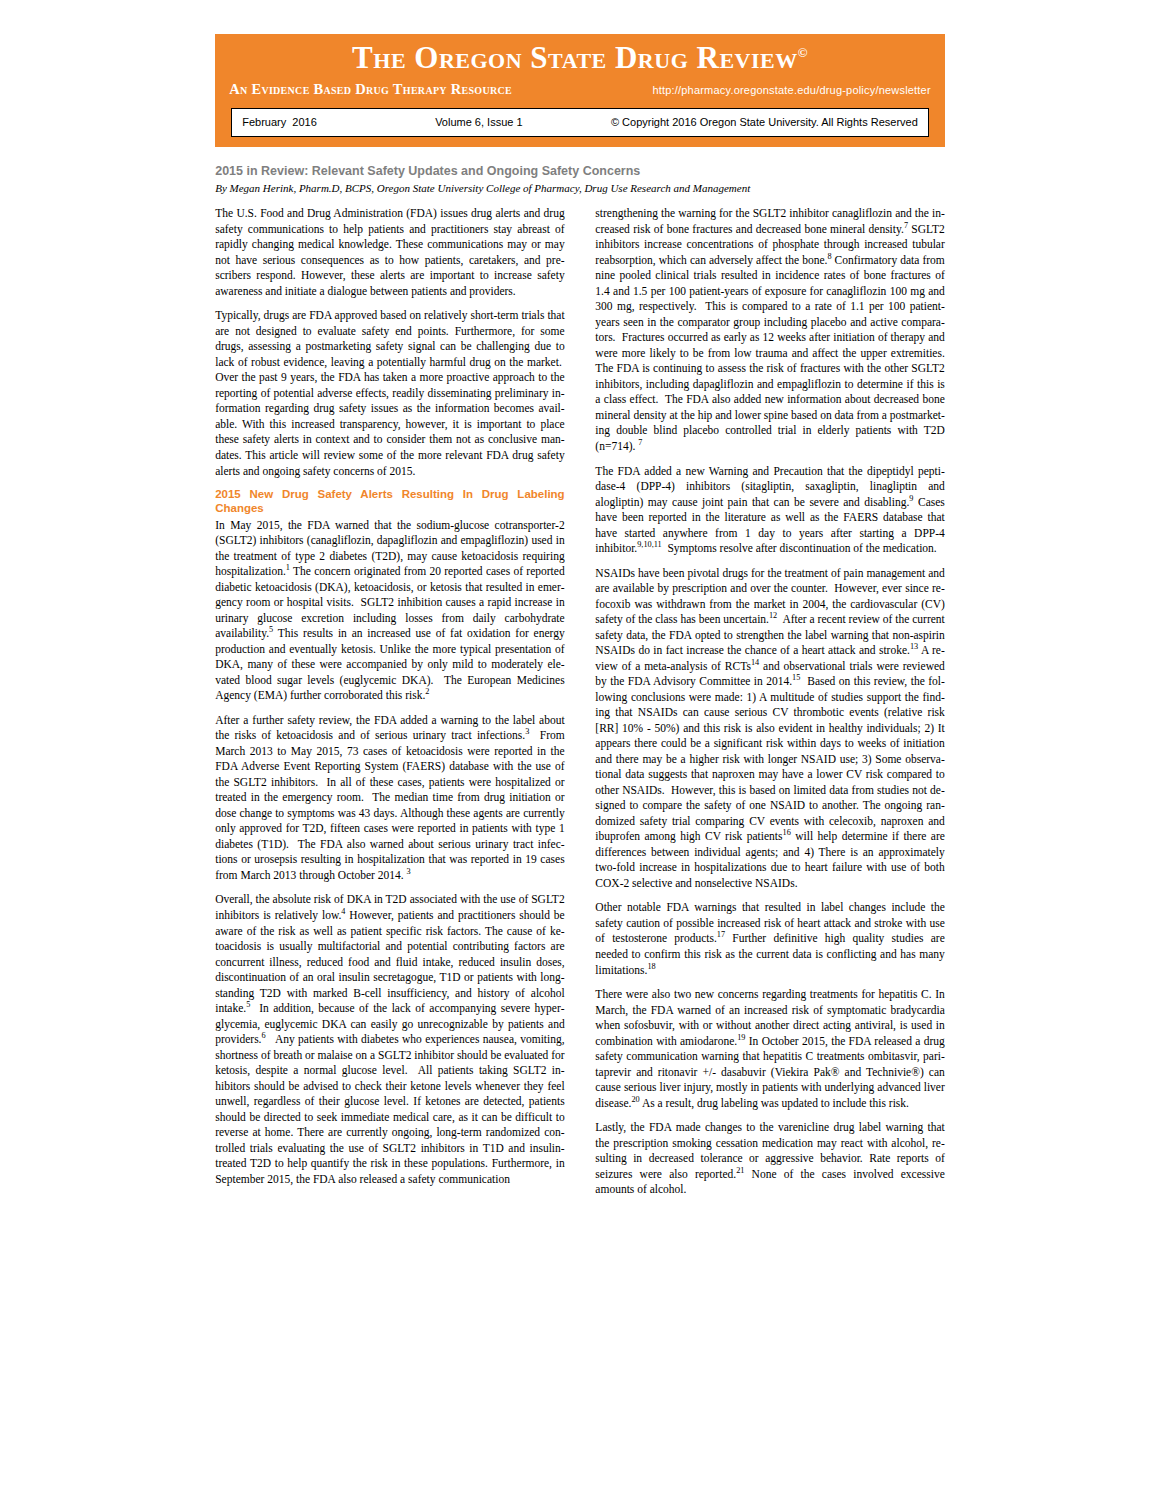The Oregon State Drug Review©
An Evidence Based Drug Therapy Resource
http://pharmacy.oregonstate.edu/drug-policy/newsletter
February 2016
Volume 6, Issue 1
© Copyright 2016 Oregon State University. All Rights Reserved
2015 in Review: Relevant Safety Updates and Ongoing Safety Concerns
By Megan Herink, Pharm.D, BCPS, Oregon State University College of Pharmacy, Drug Use Research and Management
The U.S. Food and Drug Administration (FDA) issues drug alerts and drug safety communications to help patients and practitioners stay abreast of rapidly changing medical knowledge. These communications may or may not have serious consequences as to how patients, caretakers, and prescribers respond. However, these alerts are important to increase safety awareness and initiate a dialogue between patients and providers.
Typically, drugs are FDA approved based on relatively short-term trials that are not designed to evaluate safety end points. Furthermore, for some drugs, assessing a postmarketing safety signal can be challenging due to lack of robust evidence, leaving a potentially harmful drug on the market. Over the past 9 years, the FDA has taken a more proactive approach to the reporting of potential adverse effects, readily disseminating preliminary information regarding drug safety issues as the information becomes available. With this increased transparency, however, it is important to place these safety alerts in context and to consider them not as conclusive mandates. This article will review some of the more relevant FDA drug safety alerts and ongoing safety concerns of 2015.
2015 New Drug Safety Alerts Resulting In Drug Labeling Changes
In May 2015, the FDA warned that the sodium-glucose cotransporter-2 (SGLT2) inhibitors (canagliflozin, dapagliflozin and empagliflozin) used in the treatment of type 2 diabetes (T2D), may cause ketoacidosis requiring hospitalization.1 The concern originated from 20 reported cases of reported diabetic ketoacidosis (DKA), ketoacidosis, or ketosis that resulted in emergency room or hospital visits. SGLT2 inhibition causes a rapid increase in urinary glucose excretion including losses from daily carbohydrate availability.5 This results in an increased use of fat oxidation for energy production and eventually ketosis. Unlike the more typical presentation of DKA, many of these were accompanied by only mild to moderately elevated blood sugar levels (euglycemic DKA). The European Medicines Agency (EMA) further corroborated this risk.2
After a further safety review, the FDA added a warning to the label about the risks of ketoacidosis and of serious urinary tract infections.3 From March 2013 to May 2015, 73 cases of ketoacidosis were reported in the FDA Adverse Event Reporting System (FAERS) database with the use of the SGLT2 inhibitors. In all of these cases, patients were hospitalized or treated in the emergency room. The median time from drug initiation or dose change to symptoms was 43 days. Although these agents are currently only approved for T2D, fifteen cases were reported in patients with type 1 diabetes (T1D). The FDA also warned about serious urinary tract infections or urosepsis resulting in hospitalization that was reported in 19 cases from March 2013 through October 2014. 3
Overall, the absolute risk of DKA in T2D associated with the use of SGLT2 inhibitors is relatively low.4 However, patients and practitioners should be aware of the risk as well as patient specific risk factors. The cause of ketoacidosis is usually multifactorial and potential contributing factors are concurrent illness, reduced food and fluid intake, reduced insulin doses, discontinuation of an oral insulin secretagogue, T1D or patients with long-standing T2D with marked B-cell insufficiency, and history of alcohol intake.5 In addition, because of the lack of accompanying severe hyperglycemia, euglycemic DKA can easily go unrecognizable by patients and providers.6 Any patients with diabetes who experiences nausea, vomiting, shortness of breath or malaise on a SGLT2 inhibitor should be evaluated for ketosis, despite a normal glucose level. All patients taking SGLT2 inhibitors should be advised to check their ketone levels whenever they feel unwell, regardless of their glucose level. If ketones are detected, patients should be directed to seek immediate medical care, as it can be difficult to reverse at home. There are currently ongoing, long-term randomized controlled trials evaluating the use of SGLT2 inhibitors in T1D and insulin-treated T2D to help quantify the risk in these populations. Furthermore, in September 2015, the FDA also released a safety communication
strengthening the warning for the SGLT2 inhibitor canagliflozin and the increased risk of bone fractures and decreased bone mineral density.7 SGLT2 inhibitors increase concentrations of phosphate through increased tubular reabsorption, which can adversely affect the bone.8 Confirmatory data from nine pooled clinical trials resulted in incidence rates of bone fractures of 1.4 and 1.5 per 100 patient-years of exposure for canagliflozin 100 mg and 300 mg, respectively. This is compared to a rate of 1.1 per 100 patient-years seen in the comparator group including placebo and active comparators. Fractures occurred as early as 12 weeks after initiation of therapy and were more likely to be from low trauma and affect the upper extremities. The FDA is continuing to assess the risk of fractures with the other SGLT2 inhibitors, including dapagliflozin and empagliflozin to determine if this is a class effect. The FDA also added new information about decreased bone mineral density at the hip and lower spine based on data from a postmarketing double blind placebo controlled trial in elderly patients with T2D (n=714). 7
The FDA added a new Warning and Precaution that the dipeptidyl peptidase-4 (DPP-4) inhibitors (sitagliptin, saxagliptin, linagliptin and alogliptin) may cause joint pain that can be severe and disabling.9 Cases have been reported in the literature as well as the FAERS database that have started anywhere from 1 day to years after starting a DPP-4 inhibitor.9,10,11 Symptoms resolve after discontinuation of the medication.
NSAIDs have been pivotal drugs for the treatment of pain management and are available by prescription and over the counter. However, ever since refocoxib was withdrawn from the market in 2004, the cardiovascular (CV) safety of the class has been uncertain.12 After a recent review of the current safety data, the FDA opted to strengthen the label warning that non-aspirin NSAIDs do in fact increase the chance of a heart attack and stroke.13 A review of a meta-analysis of RCTs14 and observational trials were reviewed by the FDA Advisory Committee in 2014.15 Based on this review, the following conclusions were made: 1) A multitude of studies support the finding that NSAIDs can cause serious CV thrombotic events (relative risk [RR] 10% - 50%) and this risk is also evident in healthy individuals; 2) It appears there could be a significant risk within days to weeks of initiation and there may be a higher risk with longer NSAID use; 3) Some observational data suggests that naproxen may have a lower CV risk compared to other NSAIDs. However, this is based on limited data from studies not designed to compare the safety of one NSAID to another. The ongoing randomized safety trial comparing CV events with celecoxib, naproxen and ibuprofen among high CV risk patients16 will help determine if there are differences between individual agents; and 4) There is an approximately two-fold increase in hospitalizations due to heart failure with use of both COX-2 selective and nonselective NSAIDs.
Other notable FDA warnings that resulted in label changes include the safety caution of possible increased risk of heart attack and stroke with use of testosterone products.17 Further definitive high quality studies are needed to confirm this risk as the current data is conflicting and has many limitations.18
There were also two new concerns regarding treatments for hepatitis C. In March, the FDA warned of an increased risk of symptomatic bradycardia when sofosbuvir, with or without another direct acting antiviral, is used in combination with amiodarone.19 In October 2015, the FDA released a drug safety communication warning that hepatitis C treatments ombitasvir, paritaprevir and ritonavir +/- dasabuvir (Viekira Pak® and Technivie®) can cause serious liver injury, mostly in patients with underlying advanced liver disease.20 As a result, drug labeling was updated to include this risk.
Lastly, the FDA made changes to the varenicline drug label warning that the prescription smoking cessation medication may react with alcohol, resulting in decreased tolerance or aggressive behavior. Rate reports of seizures were also reported.21 None of the cases involved excessive amounts of alcohol.